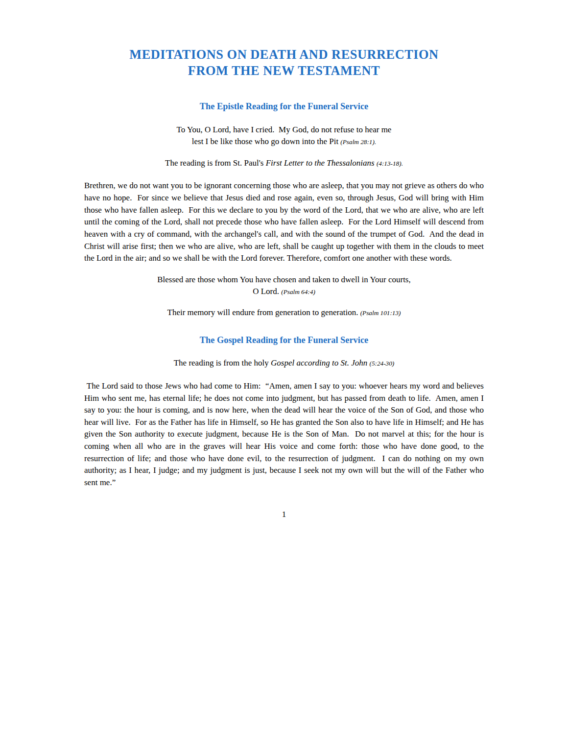MEDITATIONS ON DEATH AND RESURRECTION
FROM THE NEW TESTAMENT
The Epistle Reading for the Funeral Service
To You, O Lord, have I cried. My God, do not refuse to hear me
lest I be like those who go down into the Pit (Psalm 28:1).
The reading is from St. Paul's First Letter to the Thessalonians (4:13-18).
Brethren, we do not want you to be ignorant concerning those who are asleep, that you may not grieve as others do who have no hope. For since we believe that Jesus died and rose again, even so, through Jesus, God will bring with Him those who have fallen asleep. For this we declare to you by the word of the Lord, that we who are alive, who are left until the coming of the Lord, shall not precede those who have fallen asleep. For the Lord Himself will descend from heaven with a cry of command, with the archangel's call, and with the sound of the trumpet of God. And the dead in Christ will arise first; then we who are alive, who are left, shall be caught up together with them in the clouds to meet the Lord in the air; and so we shall be with the Lord forever. Therefore, comfort one another with these words.
Blessed are those whom You have chosen and taken to dwell in Your courts,
O Lord. (Psalm 64:4)
Their memory will endure from generation to generation. (Psalm 101:13)
The Gospel Reading for the Funeral Service
The reading is from the holy Gospel according to St. John (5:24-30)
The Lord said to those Jews who had come to Him: “Amen, amen I say to you: whoever hears my word and believes Him who sent me, has eternal life; he does not come into judgment, but has passed from death to life. Amen, amen I say to you: the hour is coming, and is now here, when the dead will hear the voice of the Son of God, and those who hear will live. For as the Father has life in Himself, so He has granted the Son also to have life in Himself; and He has given the Son authority to execute judgment, because He is the Son of Man. Do not marvel at this; for the hour is coming when all who are in the graves will hear His voice and come forth: those who have done good, to the resurrection of life; and those who have done evil, to the resurrection of judgment. I can do nothing on my own authority; as I hear, I judge; and my judgment is just, because I seek not my own will but the will of the Father who sent me.”
1